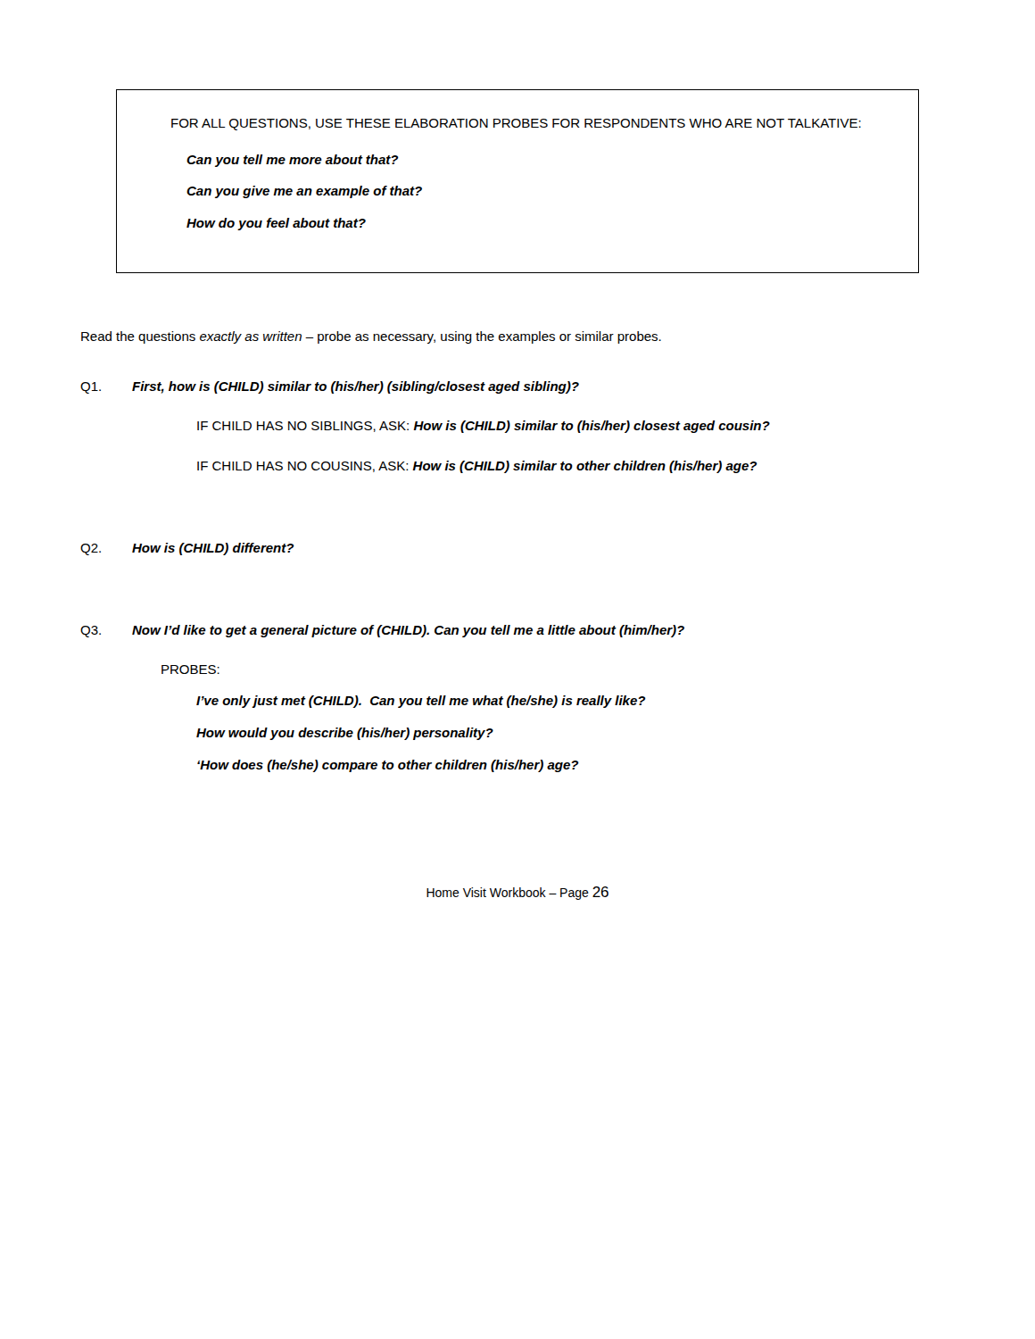For all questions, use these elaboration probes for respondents who are not talkative:
Can you tell me more about that?
Can you give me an example of that?
How do you feel about that?
Read the questions exactly as written – probe as necessary, using the examples or similar probes.
Q1. First, how is (CHILD) similar to (his/her) (sibling/closest aged sibling)?
IF CHILD HAS NO SIBLINGS, ASK: How is (CHILD) similar to (his/her) closest aged cousin?
IF CHILD HAS NO COUSINS, ASK: How is (CHILD) similar to other children (his/her) age?
Q2. How is (CHILD) different?
Q3. Now I’d like to get a general picture of (CHILD). Can you tell me a little about (him/her)?
PROBES:
I’ve only just met (CHILD). Can you tell me what (he/she) is really like?
How would you describe (his/her) personality?
‘How does (he/she) compare to other children (his/her) age?
Home Visit Workbook – Page 26